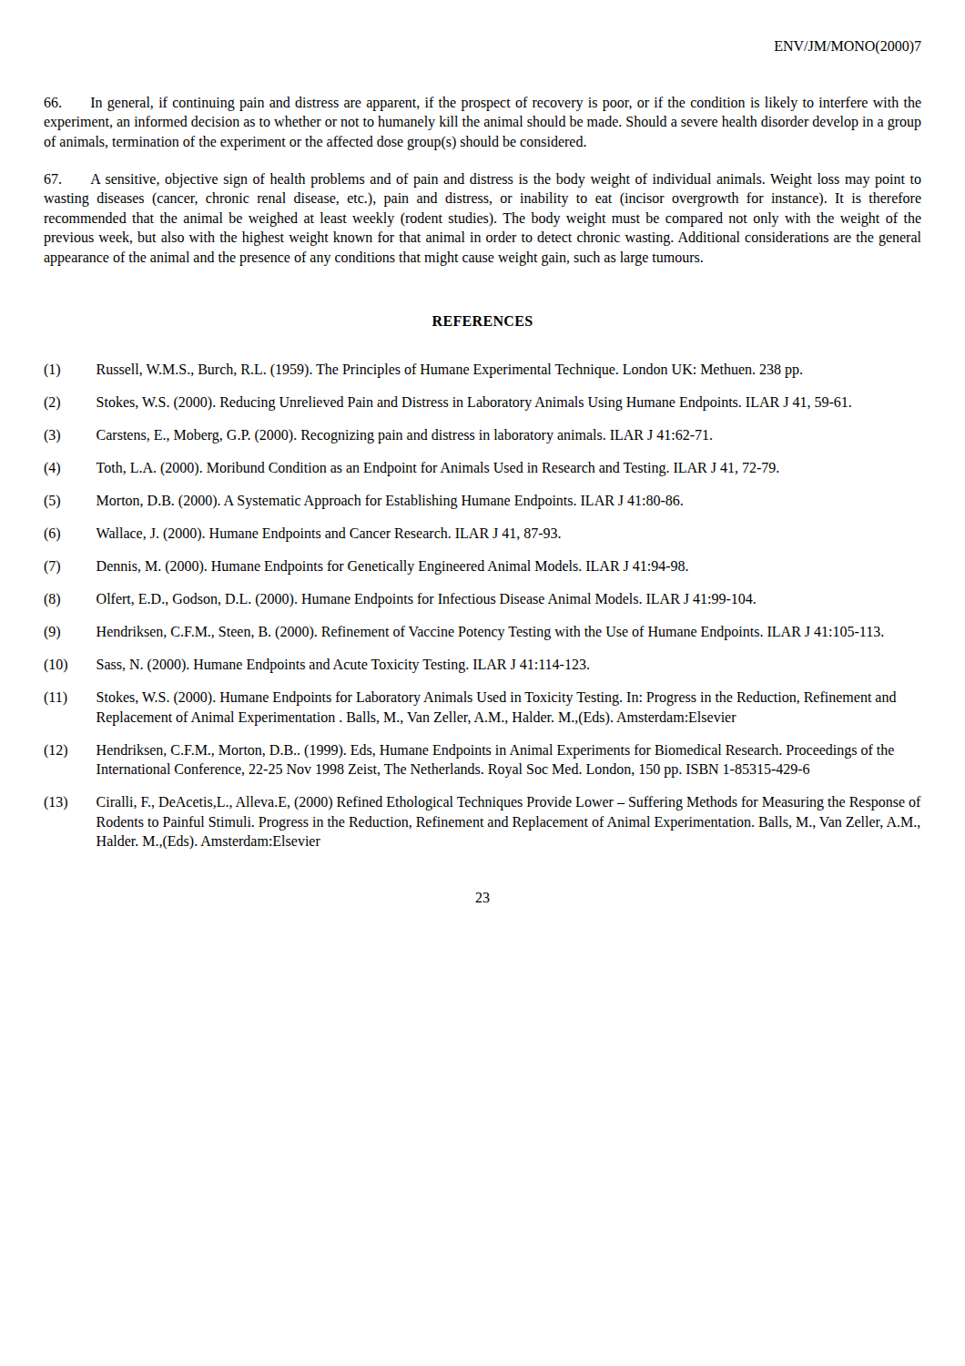ENV/JM/MONO(2000)7
66. In general, if continuing pain and distress are apparent, if the prospect of recovery is poor, or if the condition is likely to interfere with the experiment, an informed decision as to whether or not to humanely kill the animal should be made. Should a severe health disorder develop in a group of animals, termination of the experiment or the affected dose group(s) should be considered.
67. A sensitive, objective sign of health problems and of pain and distress is the body weight of individual animals. Weight loss may point to wasting diseases (cancer, chronic renal disease, etc.), pain and distress, or inability to eat (incisor overgrowth for instance). It is therefore recommended that the animal be weighed at least weekly (rodent studies). The body weight must be compared not only with the weight of the previous week, but also with the highest weight known for that animal in order to detect chronic wasting. Additional considerations are the general appearance of the animal and the presence of any conditions that might cause weight gain, such as large tumours.
REFERENCES
(1) Russell, W.M.S., Burch, R.L. (1959). The Principles of Humane Experimental Technique. London UK: Methuen. 238 pp.
(2) Stokes, W.S. (2000). Reducing Unrelieved Pain and Distress in Laboratory Animals Using Humane Endpoints. ILAR J 41, 59-61.
(3) Carstens, E., Moberg, G.P. (2000). Recognizing pain and distress in laboratory animals. ILAR J 41:62-71.
(4) Toth, L.A. (2000). Moribund Condition as an Endpoint for Animals Used in Research and Testing. ILAR J 41, 72-79.
(5) Morton, D.B. (2000). A Systematic Approach for Establishing Humane Endpoints. ILAR J 41:80-86.
(6) Wallace, J. (2000). Humane Endpoints and Cancer Research. ILAR J 41, 87-93.
(7) Dennis, M. (2000). Humane Endpoints for Genetically Engineered Animal Models. ILAR J 41:94-98.
(8) Olfert, E.D., Godson, D.L. (2000). Humane Endpoints for Infectious Disease Animal Models. ILAR J 41:99-104.
(9) Hendriksen, C.F.M., Steen, B. (2000). Refinement of Vaccine Potency Testing with the Use of Humane Endpoints. ILAR J 41:105-113.
(10) Sass, N. (2000). Humane Endpoints and Acute Toxicity Testing. ILAR J 41:114-123.
(11) Stokes, W.S. (2000). Humane Endpoints for Laboratory Animals Used in Toxicity Testing. In: Progress in the Reduction, Refinement and Replacement of Animal Experimentation . Balls, M., Van Zeller, A.M., Halder. M.,(Eds). Amsterdam:Elsevier
(12) Hendriksen, C.F.M., Morton, D.B.. (1999). Eds, Humane Endpoints in Animal Experiments for Biomedical Research. Proceedings of the International Conference, 22-25 Nov 1998 Zeist, The Netherlands. Royal Soc Med. London, 150 pp. ISBN 1-85315-429-6
(13) Ciralli, F., DeAcetis,L., Alleva.E, (2000) Refined Ethological Techniques Provide Lower – Suffering Methods for Measuring the Response of Rodents to Painful Stimuli. Progress in the Reduction, Refinement and Replacement of Animal Experimentation. Balls, M., Van Zeller, A.M., Halder. M.,(Eds). Amsterdam:Elsevier
23